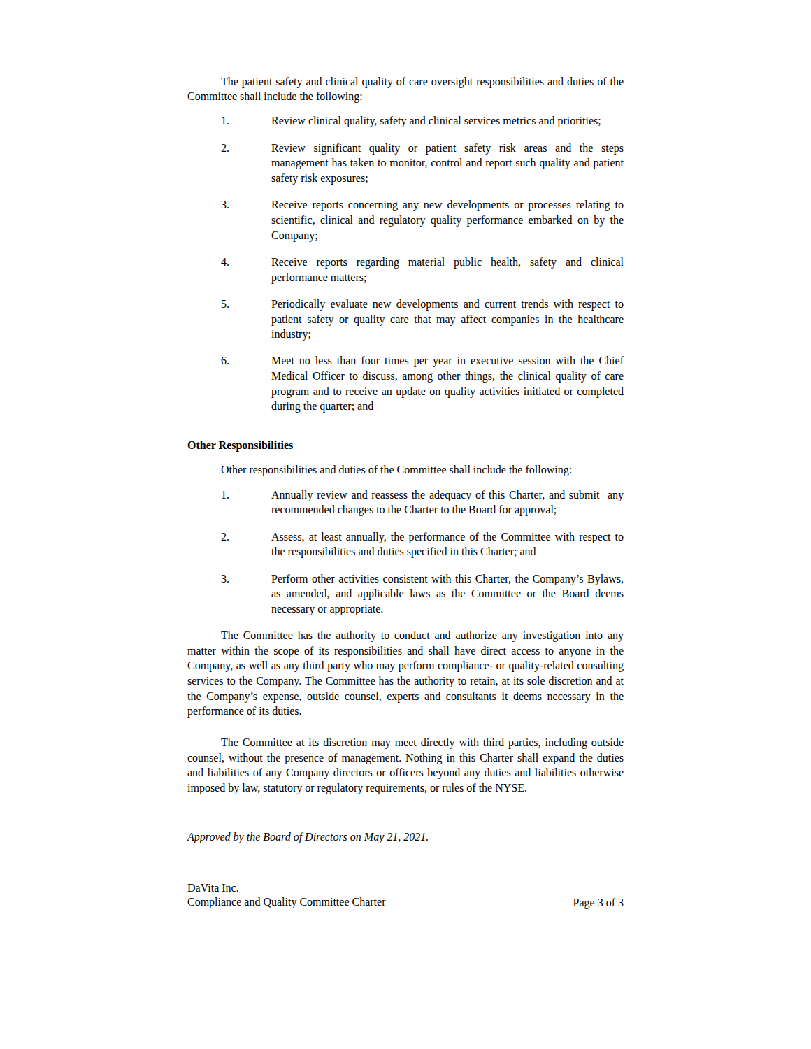The patient safety and clinical quality of care oversight responsibilities and duties of the Committee shall include the following:
1. Review clinical quality, safety and clinical services metrics and priorities;
2. Review significant quality or patient safety risk areas and the steps management has taken to monitor, control and report such quality and patient safety risk exposures;
3. Receive reports concerning any new developments or processes relating to scientific, clinical and regulatory quality performance embarked on by the Company;
4. Receive reports regarding material public health, safety and clinical performance matters;
5. Periodically evaluate new developments and current trends with respect to patient safety or quality care that may affect companies in the healthcare industry;
6. Meet no less than four times per year in executive session with the Chief Medical Officer to discuss, among other things, the clinical quality of care program and to receive an update on quality activities initiated or completed during the quarter; and
Other Responsibilities
Other responsibilities and duties of the Committee shall include the following:
1. Annually review and reassess the adequacy of this Charter, and submit any recommended changes to the Charter to the Board for approval;
2. Assess, at least annually, the performance of the Committee with respect to the responsibilities and duties specified in this Charter; and
3. Perform other activities consistent with this Charter, the Company’s Bylaws, as amended, and applicable laws as the Committee or the Board deems necessary or appropriate.
The Committee has the authority to conduct and authorize any investigation into any matter within the scope of its responsibilities and shall have direct access to anyone in the Company, as well as any third party who may perform compliance- or quality-related consulting services to the Company. The Committee has the authority to retain, at its sole discretion and at the Company’s expense, outside counsel, experts and consultants it deems necessary in the performance of its duties.
The Committee at its discretion may meet directly with third parties, including outside counsel, without the presence of management. Nothing in this Charter shall expand the duties and liabilities of any Company directors or officers beyond any duties and liabilities otherwise imposed by law, statutory or regulatory requirements, or rules of the NYSE.
Approved by the Board of Directors on May 21, 2021.
DaVita Inc.
Compliance and Quality Committee Charter
Page 3 of 3